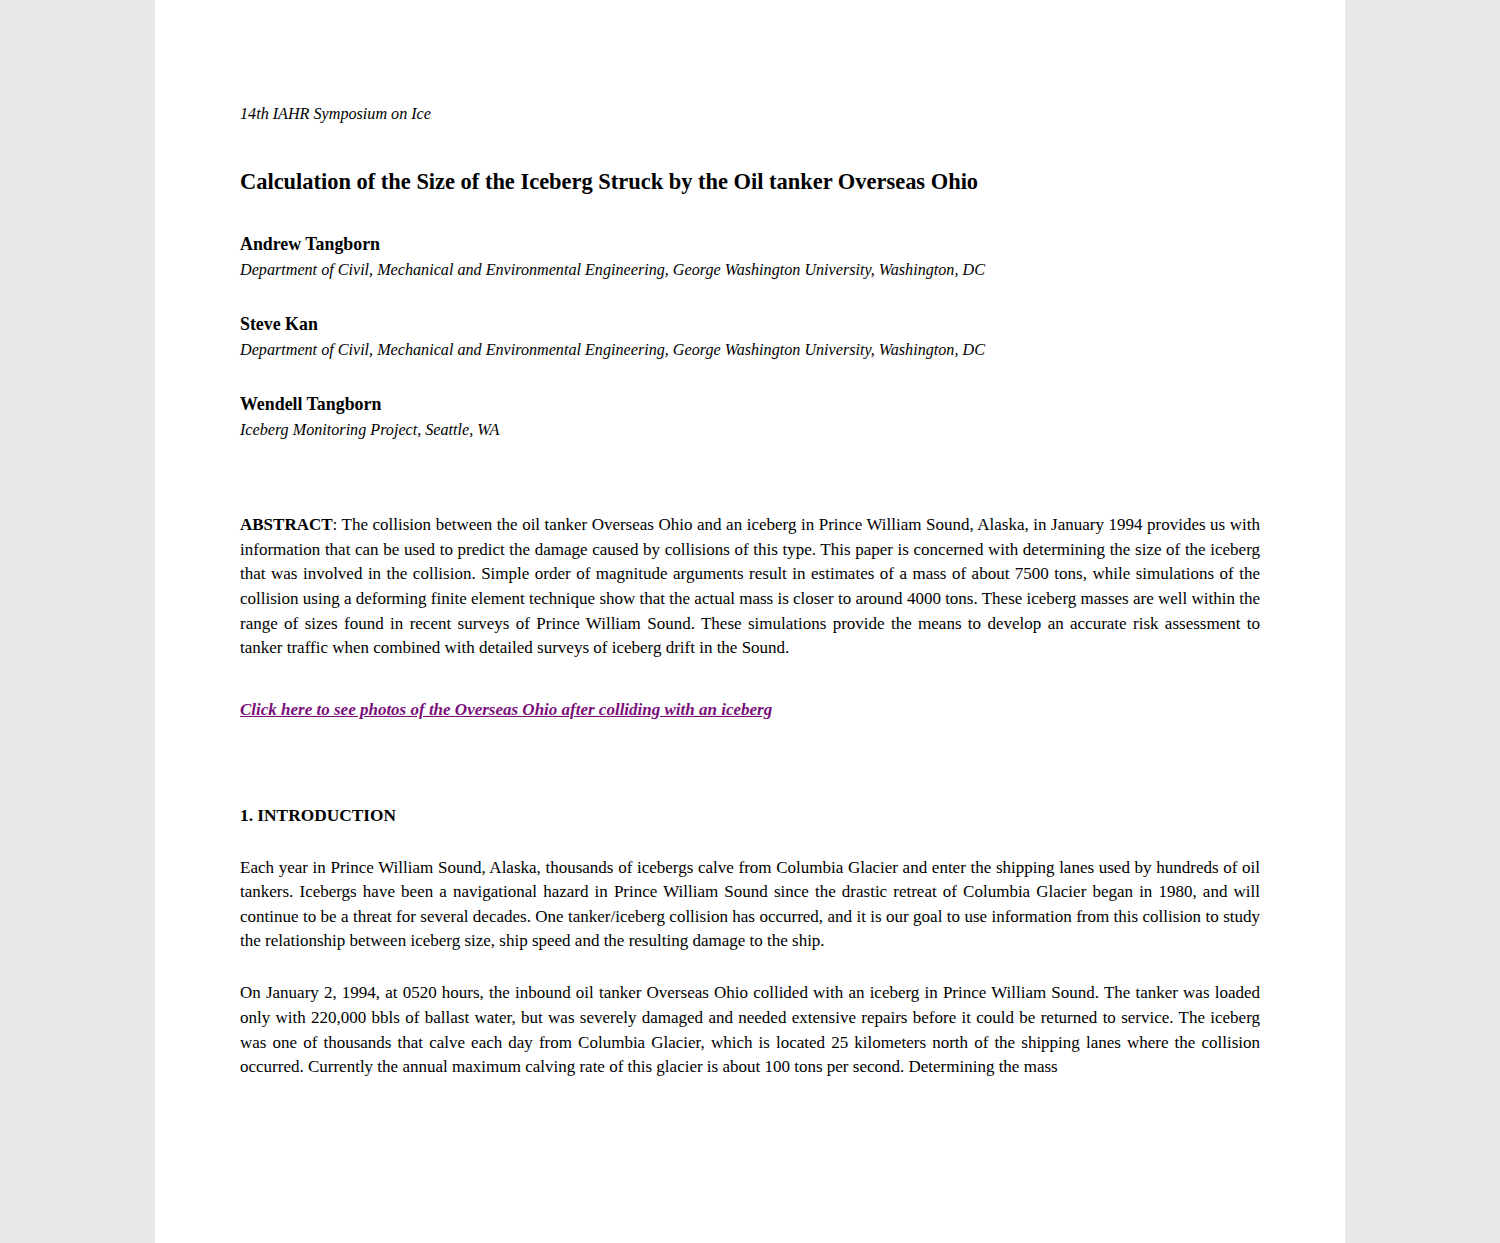14th IAHR Symposium on Ice
Calculation of the Size of the Iceberg Struck by the Oil tanker Overseas Ohio
Andrew Tangborn
Department of Civil, Mechanical and Environmental Engineering, George Washington University, Washington, DC
Steve Kan
Department of Civil, Mechanical and Environmental Engineering, George Washington University, Washington, DC
Wendell Tangborn
Iceberg Monitoring Project, Seattle, WA
ABSTRACT: The collision between the oil tanker Overseas Ohio and an iceberg in Prince William Sound, Alaska, in January 1994 provides us with information that can be used to predict the damage caused by collisions of this type. This paper is concerned with determining the size of the iceberg that was involved in the collision. Simple order of magnitude arguments result in estimates of a mass of about 7500 tons, while simulations of the collision using a deforming finite element technique show that the actual mass is closer to around 4000 tons. These iceberg masses are well within the range of sizes found in recent surveys of Prince William Sound. These simulations provide the means to develop an accurate risk assessment to tanker traffic when combined with detailed surveys of iceberg drift in the Sound.
Click here to see photos of the Overseas Ohio after colliding with an iceberg
1. INTRODUCTION
Each year in Prince William Sound, Alaska, thousands of icebergs calve from Columbia Glacier and enter the shipping lanes used by hundreds of oil tankers. Icebergs have been a navigational hazard in Prince William Sound since the drastic retreat of Columbia Glacier began in 1980, and will continue to be a threat for several decades. One tanker/iceberg collision has occurred, and it is our goal to use information from this collision to study the relationship between iceberg size, ship speed and the resulting damage to the ship.
On January 2, 1994, at 0520 hours, the inbound oil tanker Overseas Ohio collided with an iceberg in Prince William Sound. The tanker was loaded only with 220,000 bbls of ballast water, but was severely damaged and needed extensive repairs before it could be returned to service. The iceberg was one of thousands that calve each day from Columbia Glacier, which is located 25 kilometers north of the shipping lanes where the collision occurred. Currently the annual maximum calving rate of this glacier is about 100 tons per second. Determining the mass